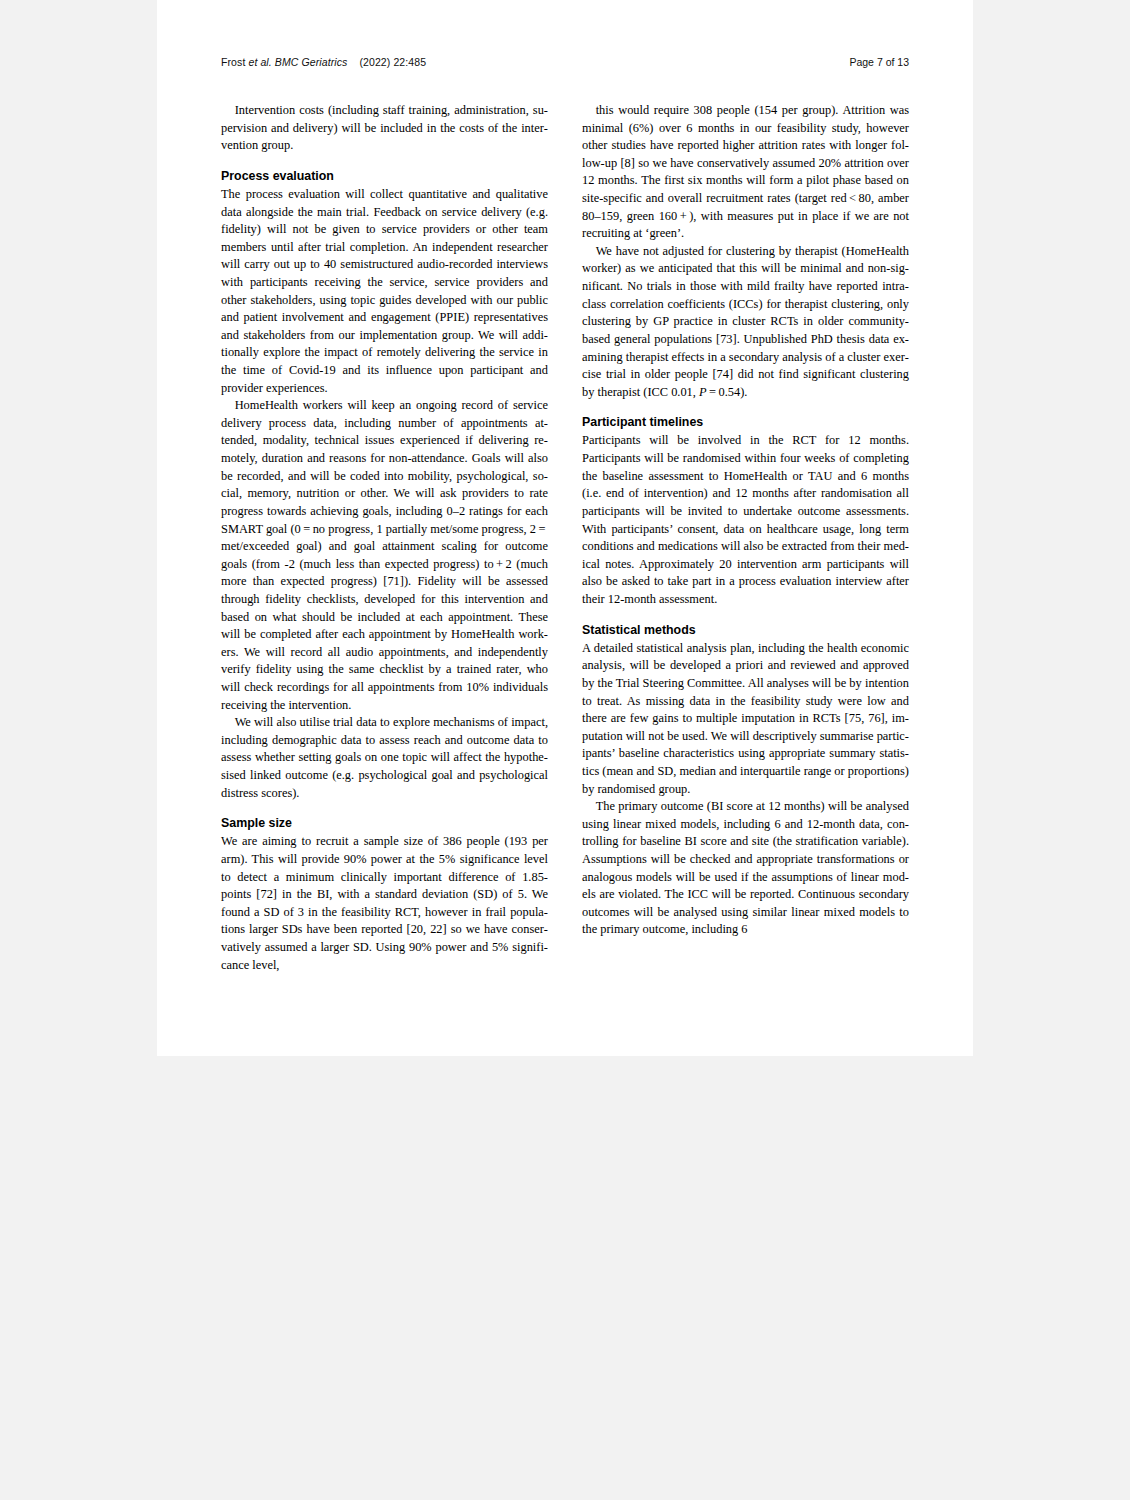Frost et al. BMC Geriatrics (2022) 22:485
Page 7 of 13
Intervention costs (including staff training, administration, supervision and delivery) will be included in the costs of the intervention group.
Process evaluation
The process evaluation will collect quantitative and qualitative data alongside the main trial. Feedback on service delivery (e.g. fidelity) will not be given to service providers or other team members until after trial completion. An independent researcher will carry out up to 40 semistructured audio-recorded interviews with participants receiving the service, service providers and other stakeholders, using topic guides developed with our public and patient involvement and engagement (PPIE) representatives and stakeholders from our implementation group. We will additionally explore the impact of remotely delivering the service in the time of Covid-19 and its influence upon participant and provider experiences.
HomeHealth workers will keep an ongoing record of service delivery process data, including number of appointments attended, modality, technical issues experienced if delivering remotely, duration and reasons for non-attendance. Goals will also be recorded, and will be coded into mobility, psychological, social, memory, nutrition or other. We will ask providers to rate progress towards achieving goals, including 0–2 ratings for each SMART goal (0 = no progress, 1 partially met/some progress, 2 = met/exceeded goal) and goal attainment scaling for outcome goals (from -2 (much less than expected progress) to + 2 (much more than expected progress) [71]). Fidelity will be assessed through fidelity checklists, developed for this intervention and based on what should be included at each appointment. These will be completed after each appointment by HomeHealth workers. We will record all audio appointments, and independently verify fidelity using the same checklist by a trained rater, who will check recordings for all appointments from 10% individuals receiving the intervention.
We will also utilise trial data to explore mechanisms of impact, including demographic data to assess reach and outcome data to assess whether setting goals on one topic will affect the hypothesised linked outcome (e.g. psychological goal and psychological distress scores).
Sample size
We are aiming to recruit a sample size of 386 people (193 per arm). This will provide 90% power at the 5% significance level to detect a minimum clinically important difference of 1.85-points [72] in the BI, with a standard deviation (SD) of 5. We found a SD of 3 in the feasibility RCT, however in frail populations larger SDs have been reported [20, 22] so we have conservatively assumed a larger SD. Using 90% power and 5% significance level,
this would require 308 people (154 per group). Attrition was minimal (6%) over 6 months in our feasibility study, however other studies have reported higher attrition rates with longer follow-up [8] so we have conservatively assumed 20% attrition over 12 months. The first six months will form a pilot phase based on site-specific and overall recruitment rates (target red < 80, amber 80–159, green 160 + ), with measures put in place if we are not recruiting at ‘green’.
We have not adjusted for clustering by therapist (HomeHealth worker) as we anticipated that this will be minimal and non-significant. No trials in those with mild frailty have reported intraclass correlation coefficients (ICCs) for therapist clustering, only clustering by GP practice in cluster RCTs in older community-based general populations [73]. Unpublished PhD thesis data examining therapist effects in a secondary analysis of a cluster exercise trial in older people [74] did not find significant clustering by therapist (ICC 0.01, P = 0.54).
Participant timelines
Participants will be involved in the RCT for 12 months. Participants will be randomised within four weeks of completing the baseline assessment to HomeHealth or TAU and 6 months (i.e. end of intervention) and 12 months after randomisation all participants will be invited to undertake outcome assessments. With participants’ consent, data on healthcare usage, long term conditions and medications will also be extracted from their medical notes. Approximately 20 intervention arm participants will also be asked to take part in a process evaluation interview after their 12-month assessment.
Statistical methods
A detailed statistical analysis plan, including the health economic analysis, will be developed a priori and reviewed and approved by the Trial Steering Committee. All analyses will be by intention to treat. As missing data in the feasibility study were low and there are few gains to multiple imputation in RCTs [75, 76], imputation will not be used. We will descriptively summarise participants’ baseline characteristics using appropriate summary statistics (mean and SD, median and interquartile range or proportions) by randomised group.
The primary outcome (BI score at 12 months) will be analysed using linear mixed models, including 6 and 12-month data, controlling for baseline BI score and site (the stratification variable). Assumptions will be checked and appropriate transformations or analogous models will be used if the assumptions of linear models are violated. The ICC will be reported. Continuous secondary outcomes will be analysed using similar linear mixed models to the primary outcome, including 6